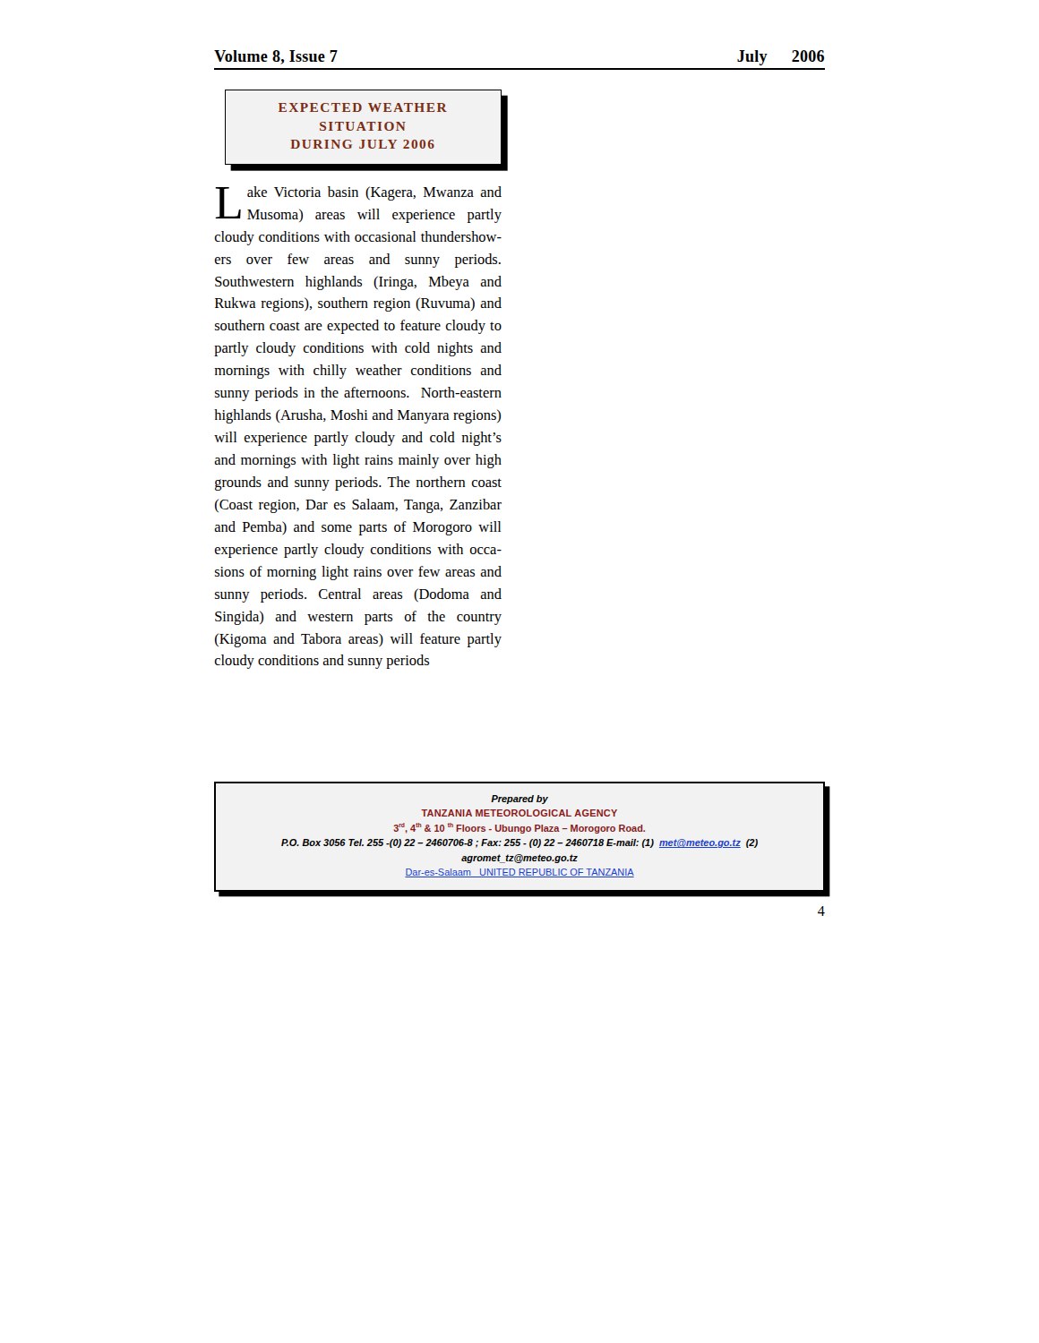Volume 8, Issue 7
July2006
EXPECTED WEATHER SITUATION
DURING JULY 2006
Lake Victoria basin (Kagera, Mwanza and Musoma) areas will experience partly cloudy conditions with occasional thundershowers over few areas and sunny periods. Southwestern highlands (Iringa, Mbeya and Rukwa regions), southern region (Ruvuma) and southern coast are expected to feature cloudy to partly cloudy conditions with cold nights and mornings with chilly weather conditions and sunny periods in the afternoons. North-eastern highlands (Arusha, Moshi and Manyara regions) will experience partly cloudy and cold night’s and mornings with light rains mainly over high grounds and sunny periods. The northern coast (Coast region, Dar es Salaam, Tanga, Zanzibar and Pemba) and some parts of Morogoro will experience partly cloudy conditions with occasions of morning light rains over few areas and sunny periods. Central areas (Dodoma and Singida) and western parts of the country (Kigoma and Tabora areas) will feature partly cloudy conditions and sunny periods
Prepared by
TANZANIA METEOROLOGICAL AGENCY
3rd, 4th & 10 th Floors - Ubungo Plaza – Morogoro Road.
P.O. Box 3056 Tel. 255 -(0) 22 – 2460706-8 ; Fax: 255 - (0) 22 – 2460718 E-mail: (1) met@meteo.go.tz (2) agromet_tz@meteo.go.tz
Dar-es-Salaam UNITED REPUBLIC OF TANZANIA
4